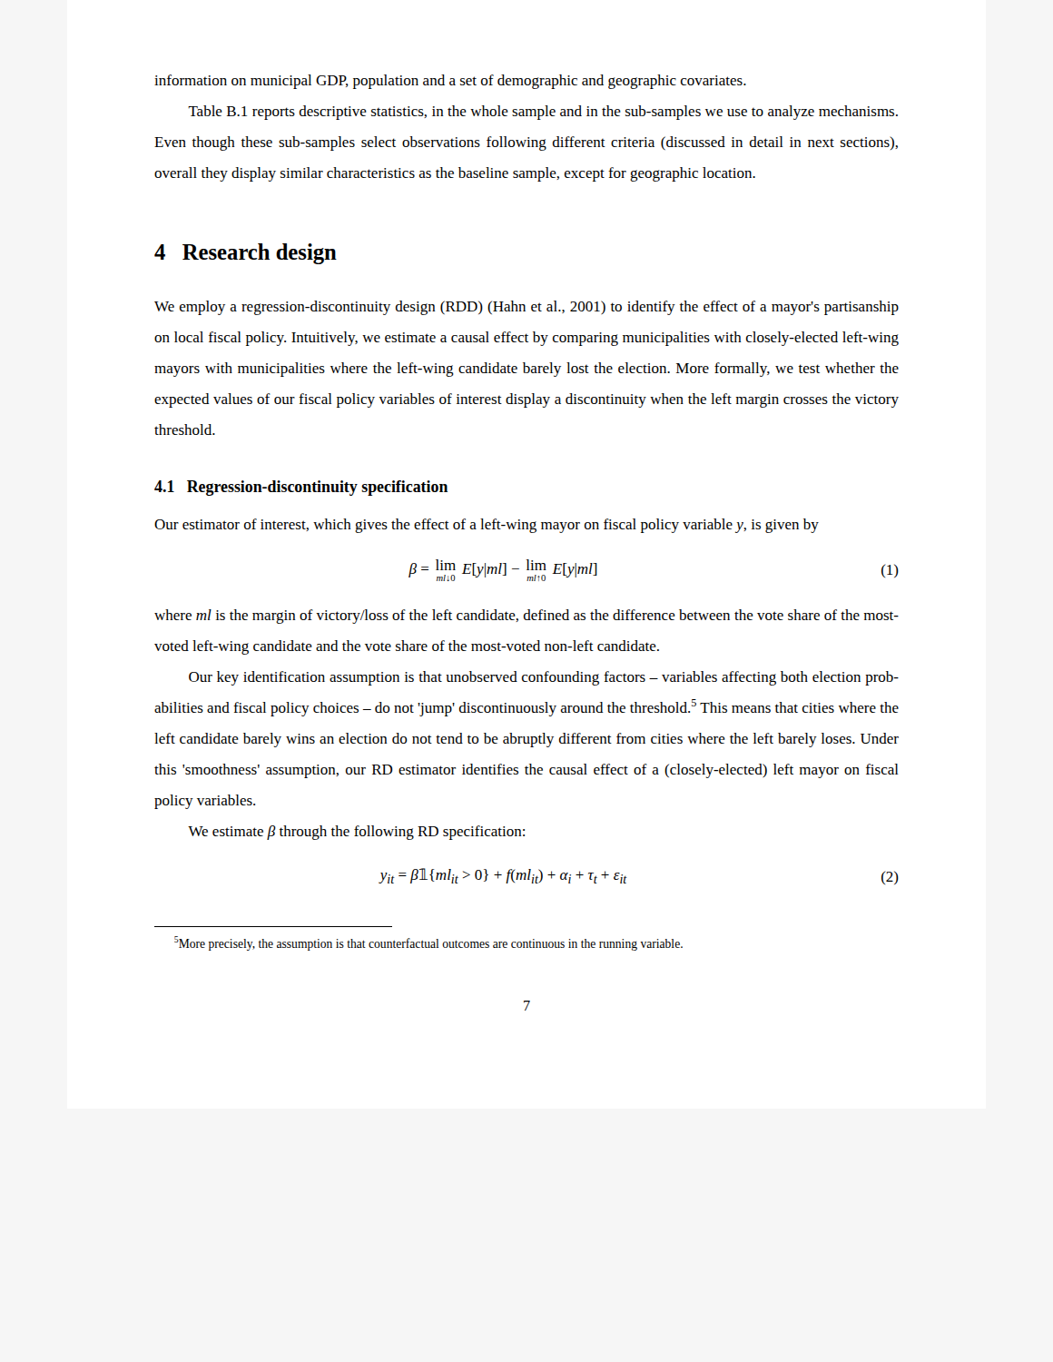information on municipal GDP, population and a set of demographic and geographic covariates.
Table B.1 reports descriptive statistics, in the whole sample and in the sub-samples we use to analyze mechanisms. Even though these sub-samples select observations following different criteria (discussed in detail in next sections), overall they display similar characteristics as the baseline sample, except for geographic location.
4 Research design
We employ a regression-discontinuity design (RDD) (Hahn et al., 2001) to identify the effect of a mayor's partisanship on local fiscal policy. Intuitively, we estimate a causal effect by comparing municipalities with closely-elected left-wing mayors with municipalities where the left-wing candidate barely lost the election. More formally, we test whether the expected values of our fiscal policy variables of interest display a discontinuity when the left margin crosses the victory threshold.
4.1 Regression-discontinuity specification
Our estimator of interest, which gives the effect of a left-wing mayor on fiscal policy variable y, is given by
β = lim ml↓0 E[y|ml] − lim ml↑0 E[y|ml]
(1)
where ml is the margin of victory/loss of the left candidate, defined as the difference between the vote share of the most-voted left-wing candidate and the vote share of the most-voted non-left candidate.
Our key identification assumption is that unobserved confounding factors – variables affecting both election probabilities and fiscal policy choices – do not 'jump' discontinuously around the threshold.5 This means that cities where the left candidate barely wins an election do not tend to be abruptly different from cities where the left barely loses. Under this 'smoothness' assumption, our RD estimator identifies the causal effect of a (closely-elected) left mayor on fiscal policy variables.
We estimate β through the following RD specification:
yit = β𝟙{mlit > 0} + f(mlit) + αi + τt + εit
(2)
5More precisely, the assumption is that counterfactual outcomes are continuous in the running variable.
7